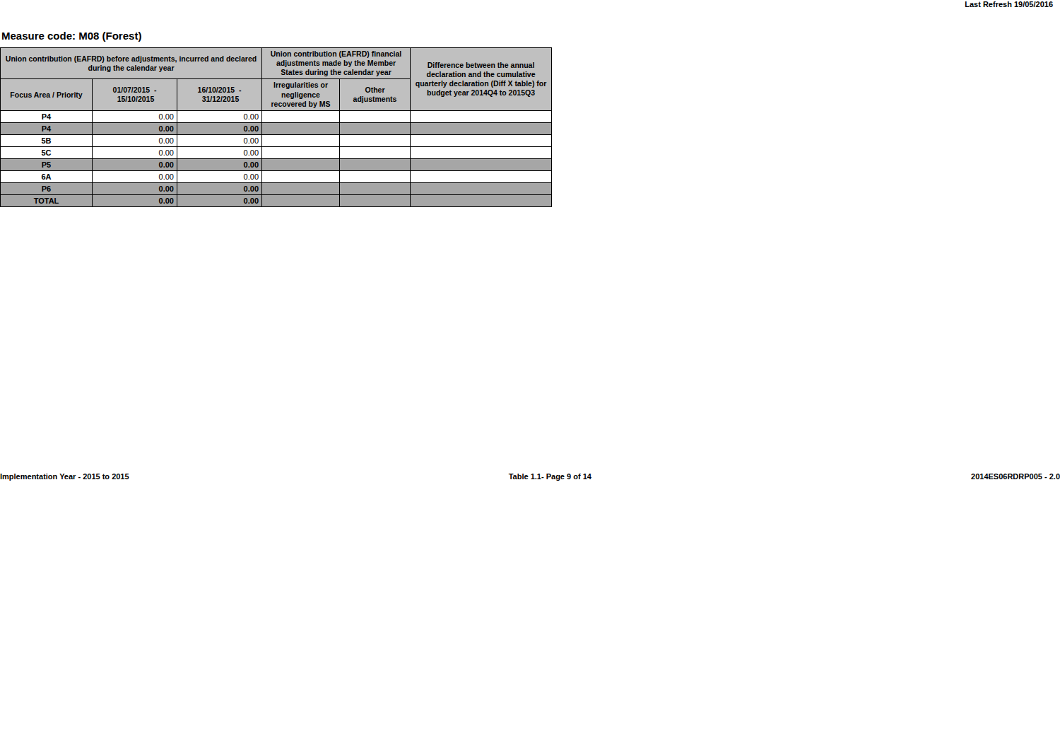Last Refresh 19/05/2016
Measure code: M08 (Forest)
| Union contribution (EAFRD) before adjustments, incurred and declared during the calendar year | Union contribution (EAFRD) financial adjustments made by the Member States during the calendar year | Difference between the annual declaration and the cumulative quarterly declaration (Diff X table) for budget year 2014Q4 to 2015Q3 |
| --- | --- | --- |
| Focus Area / Priority | 01/07/2015 - 15/10/2015 | 16/10/2015 - 31/12/2015 | Irregularities or negligence recovered by MS | Other adjustments |
| P4 | 0.00 | 0.00 | | | |
| P4 | 0.00 | 0.00 | | | |
| 5B | 0.00 | 0.00 | | | |
| 5C | 0.00 | 0.00 | | | |
| P5 | 0.00 | 0.00 | | | |
| 6A | 0.00 | 0.00 | | | |
| P6 | 0.00 | 0.00 | | | |
| TOTAL | 0.00 | 0.00 | | | |
Implementation Year - 2015 to 2015 2014ES06RDRP005 - 2.0
Table 1.1- Page 9 of 14